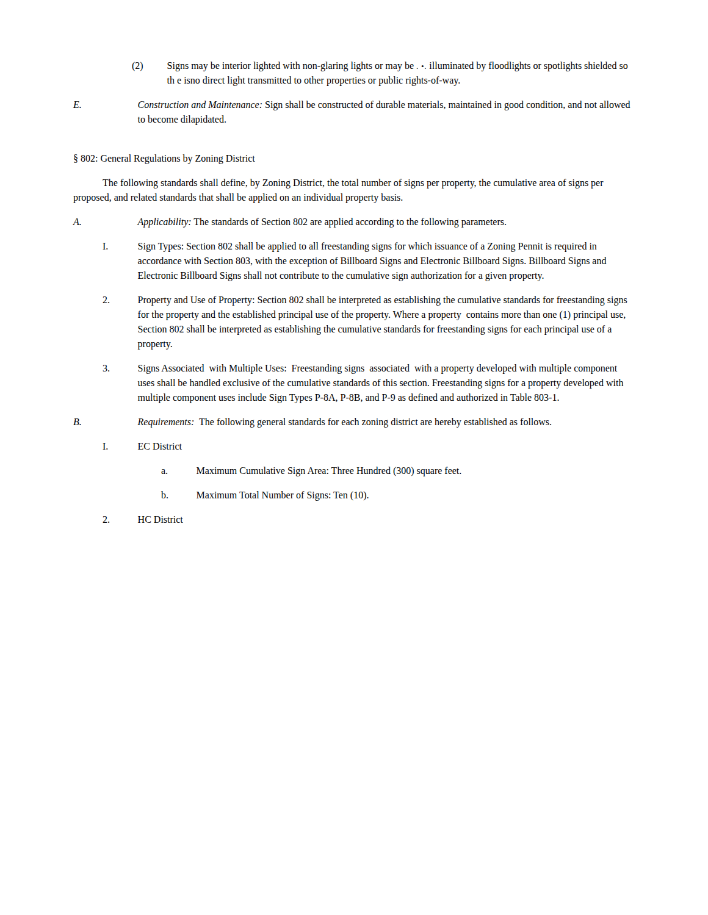(2)
Signs may be interior lighted with non-glaring lights or may be . •. illuminated by floodlights or spotlights shielded so th e isno direct light transmitted to other properties or public rights-of-way.
E.
Construction and Maintenance: Sign shall be constructed of durable materials, maintained in good condition, and not allowed to become dilapidated.
§ 802: General Regulations by Zoning District
The following standards shall define, by Zoning District, the total number of signs per property, the cumulative area of signs per proposed, and related standards that shall be applied on an individual property basis.
A.
Applicability: The standards of Section 802 are applied according to the following parameters.
I.
Sign Types: Section 802 shall be applied to all freestanding signs for which issuance of a Zoning Pennit is required in accordance with Section 803, with the exception of Billboard Signs and Electronic Billboard Signs. Billboard Signs and Electronic Billboard Signs shall not contribute to the cumulative sign authorization for a given property.
2.
Property and Use of Property: Section 802 shall be interpreted as establishing the cumulative standards for freestanding signs for the property and the established principal use of the property. Where a property contains more than one (1) principal use, Section 802 shall be interpreted as establishing the cumulative standards for freestanding signs for each principal use of a property.
3.
Signs Associated with Multiple Uses: Freestanding signs associated with a property developed with multiple component uses shall be handled exclusive of the cumulative standards of this section. Freestanding signs for a property developed with multiple component uses include Sign Types P-8A, P-8B, and P-9 as defined and authorized in Table 803-1.
B.
Requirements: The following general standards for each zoning district are hereby established as follows.
I.
EC District
a.
Maximum Cumulative Sign Area: Three Hundred (300) square feet.
b.
Maximum Total Number of Signs: Ten (10).
2.
HC District